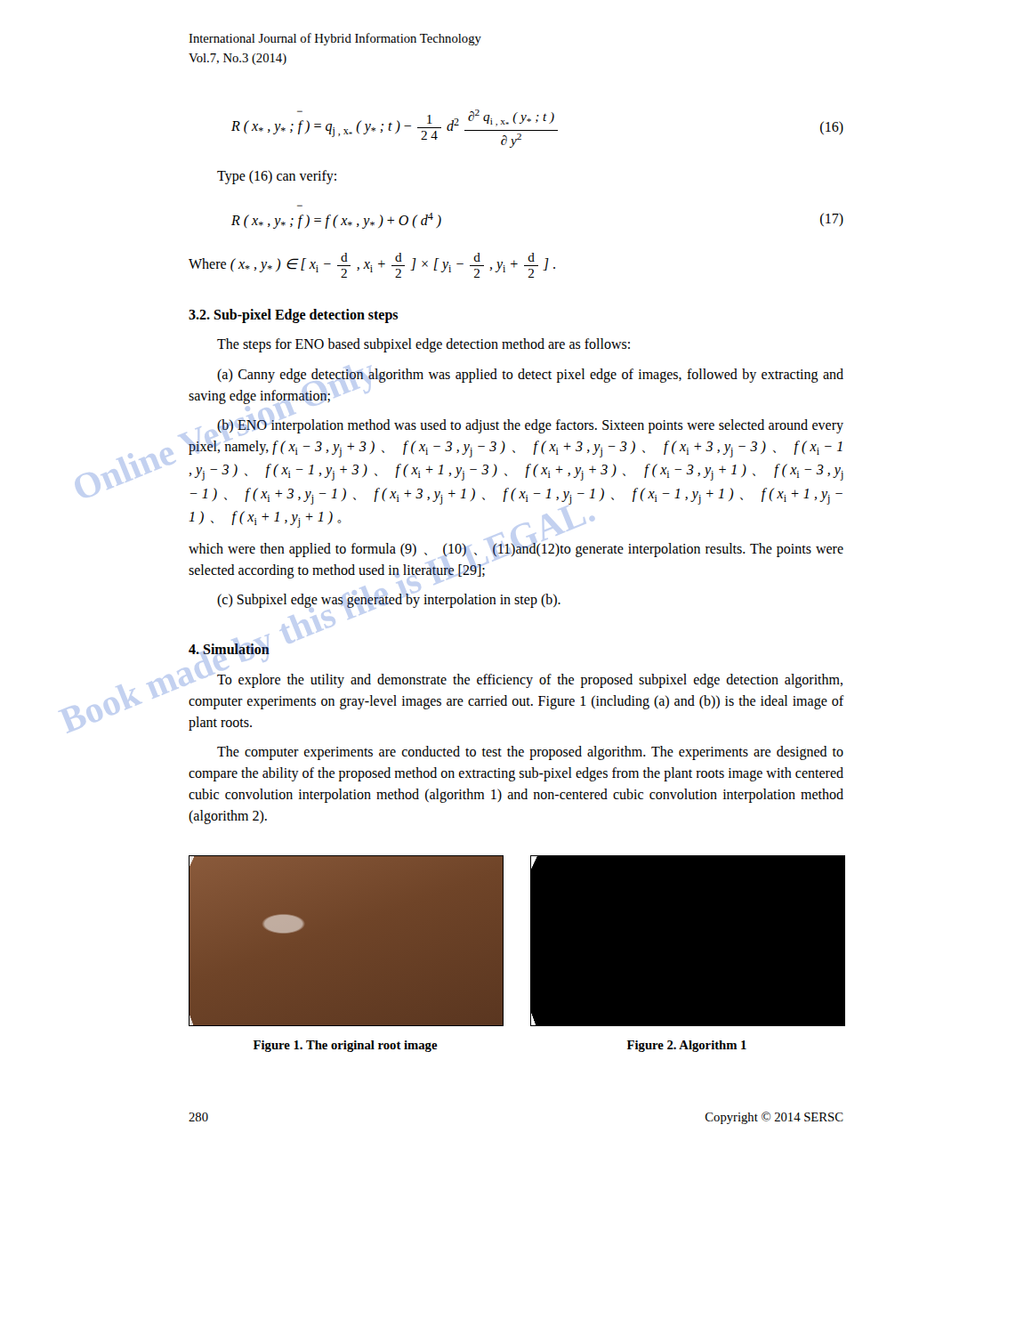Online Version Only. Book made by this file is ILLEGAL.
International Journal of Hybrid Information Technology Vol.7, No.3 (2014)
R ( x* , y* ; f ) = qj , x* ( y* ; t ) − 12 4 d2 ∂2 qi , x* ( y* ; t )∂ y2 (16)
Type (16) can verify:
R ( x* , y* ; f ) = f ( x* , y* ) + O ( d4 ) (17)
Where ( x* , y* ) ∈ [ xi − d 2 , xi + d 2 ] × [ yi − d 2 , yi + d 2 ] .
3.2. Sub-pixel Edge detection steps
The steps for ENO based subpixel edge detection method are as follows:
(a) Canny edge detection algorithm was applied to detect pixel edge of images, followed by extracting and saving edge information;
(b) ENO interpolation method was used to adjust the edge factors. Sixteen points were selected around every pixel, namely, f ( xi − 3 , yj + 3 )、 f ( xi − 3 , yj − 3 )、 f ( xi + 3 , yj − 3 )、 f ( xi + 3 , yj − 3 )、 f ( xi − 1 , yj − 3 )、 f ( xi − 1 , yj + 3 )、 f ( xi + 1 , yj − 3 )、 f ( xi + , yj + 3 )、 f ( xi − 3 , yj + 1 )、 f ( xi − 3 , yj − 1 )、 f ( xi + 3 , yj − 1 )、 f ( xi + 3 , yj + 1 )、 f ( xi − 1 , yj − 1 )、 f ( xi − 1 , yj + 1 )、 f ( xi + 1 , yj − 1 )、 f ( xi + 1 , yj + 1 ) 。
which were then applied to formula (9)、(10)、(11)and(12)to generate interpolation results. The points were selected according to method used in literature [29];
(c) Subpixel edge was generated by interpolation in step (b).
4. Simulation
To explore the utility and demonstrate the efficiency of the proposed subpixel edge detection algorithm, computer experiments on gray-level images are carried out. Figure 1 (including (a) and (b)) is the ideal image of plant roots.
The computer experiments are conducted to test the proposed algorithm. The experiments are designed to compare the ability of the proposed method on extracting sub-pixel edges from the plant roots image with centered cubic convolution interpolation method (algorithm 1) and non-centered cubic convolution interpolation method (algorithm 2).
Figure 1. The original root image
Figure 2. Algorithm 1
280 Copyright © 2014 SERSC